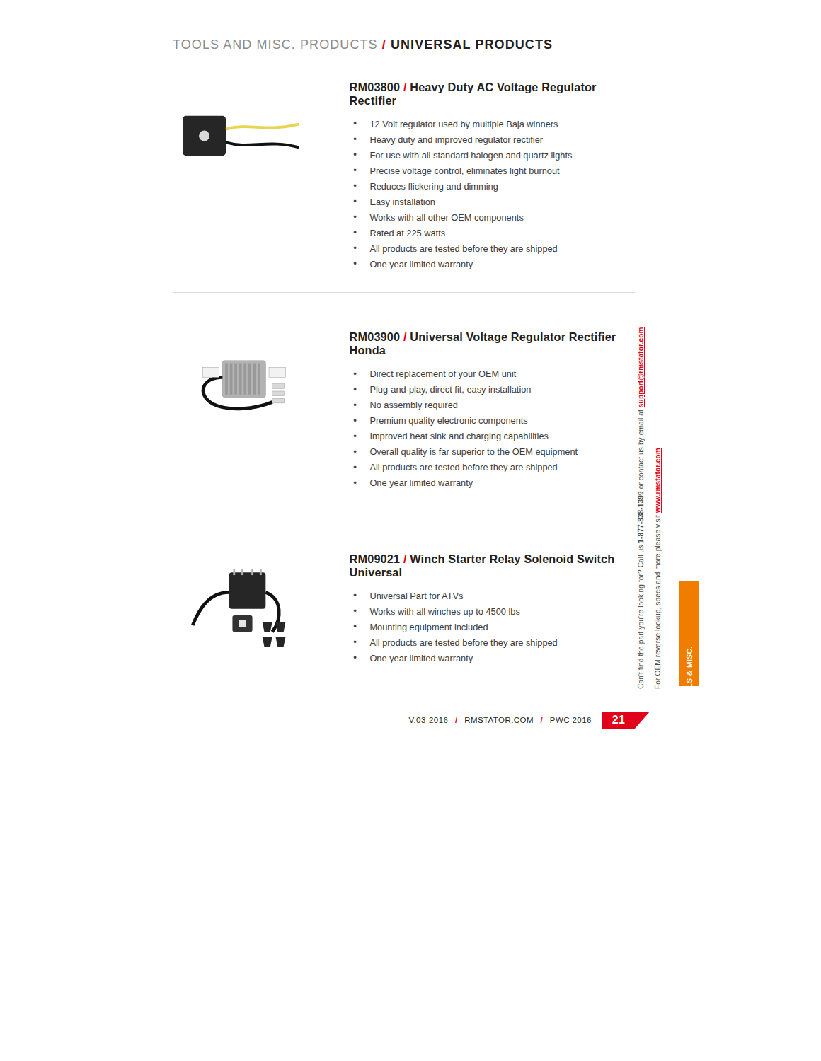TOOLS AND MISC. PRODUCTS / UNIVERSAL PRODUCTS
RM03800 / Heavy Duty AC Voltage Regulator Rectifier
12 Volt regulator used by multiple Baja winners
Heavy duty and improved regulator rectifier
For use with all standard halogen and quartz lights
Precise voltage control, eliminates light burnout
Reduces flickering and dimming
Easy installation
Works with all other OEM components
Rated at 225 watts
All products are tested before they are shipped
One year limited warranty
RM03900 / Universal Voltage Regulator Rectifier Honda
Direct replacement of your OEM unit
Plug-and-play, direct fit, easy installation
No assembly required
Premium quality electronic components
Improved heat sink and charging capabilities
Overall quality is far superior to the OEM equipment
All products are tested before they are shipped
One year limited warranty
RM09021 / Winch Starter Relay Solenoid Switch Universal
Universal Part for ATVs
Works with all winches up to 4500 lbs
Mounting equipment included
All products are tested before they are shipped
One year limited warranty
For OEM reverse lookup, specs and more please visit www.rmstator.com
Can't find the part you're looking for? Call us 1-877-838-1399 or contact us by email at support@rmstator.com
TOOLS & MISC.
V.03-2016 / RMSTATOR.COM / PWC 2016 21